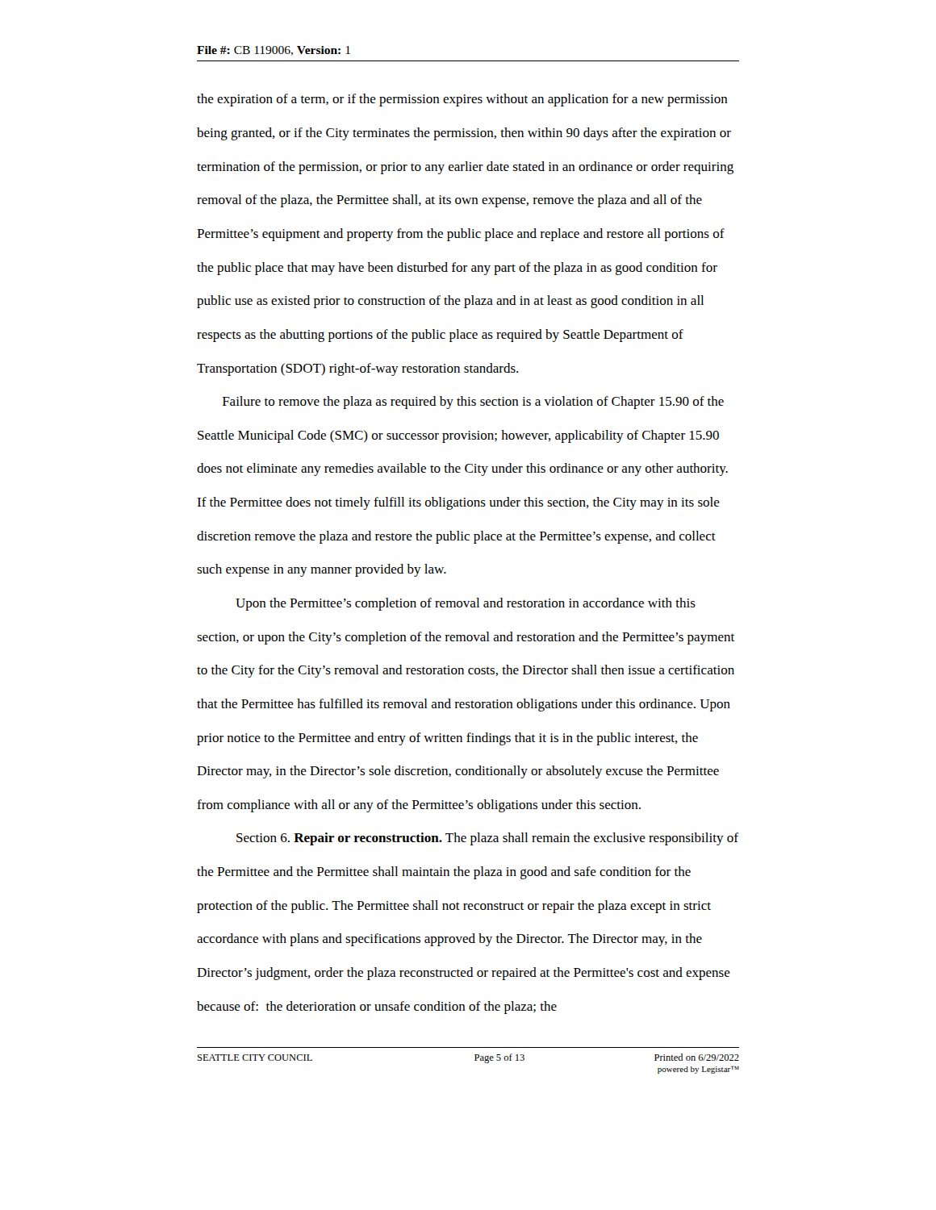File #: CB 119006, Version: 1
the expiration of a term, or if the permission expires without an application for a new permission being granted, or if the City terminates the permission, then within 90 days after the expiration or termination of the permission, or prior to any earlier date stated in an ordinance or order requiring removal of the plaza, the Permittee shall, at its own expense, remove the plaza and all of the Permittee’s equipment and property from the public place and replace and restore all portions of the public place that may have been disturbed for any part of the plaza in as good condition for public use as existed prior to construction of the plaza and in at least as good condition in all respects as the abutting portions of the public place as required by Seattle Department of Transportation (SDOT) right-of-way restoration standards.
Failure to remove the plaza as required by this section is a violation of Chapter 15.90 of the Seattle Municipal Code (SMC) or successor provision; however, applicability of Chapter 15.90 does not eliminate any remedies available to the City under this ordinance or any other authority. If the Permittee does not timely fulfill its obligations under this section, the City may in its sole discretion remove the plaza and restore the public place at the Permittee’s expense, and collect such expense in any manner provided by law.
Upon the Permittee’s completion of removal and restoration in accordance with this section, or upon the City’s completion of the removal and restoration and the Permittee’s payment to the City for the City’s removal and restoration costs, the Director shall then issue a certification that the Permittee has fulfilled its removal and restoration obligations under this ordinance. Upon prior notice to the Permittee and entry of written findings that it is in the public interest, the Director may, in the Director’s sole discretion, conditionally or absolutely excuse the Permittee from compliance with all or any of the Permittee’s obligations under this section.
Section 6. Repair or reconstruction. The plaza shall remain the exclusive responsibility of the Permittee and the Permittee shall maintain the plaza in good and safe condition for the protection of the public. The Permittee shall not reconstruct or repair the plaza except in strict accordance with plans and specifications approved by the Director. The Director may, in the Director’s judgment, order the plaza reconstructed or repaired at the Permittee's cost and expense because of: the deterioration or unsafe condition of the plaza; the
SEATTLE CITY COUNCIL
Page 5 of 13
Printed on 6/29/2022
powered by Legistar™